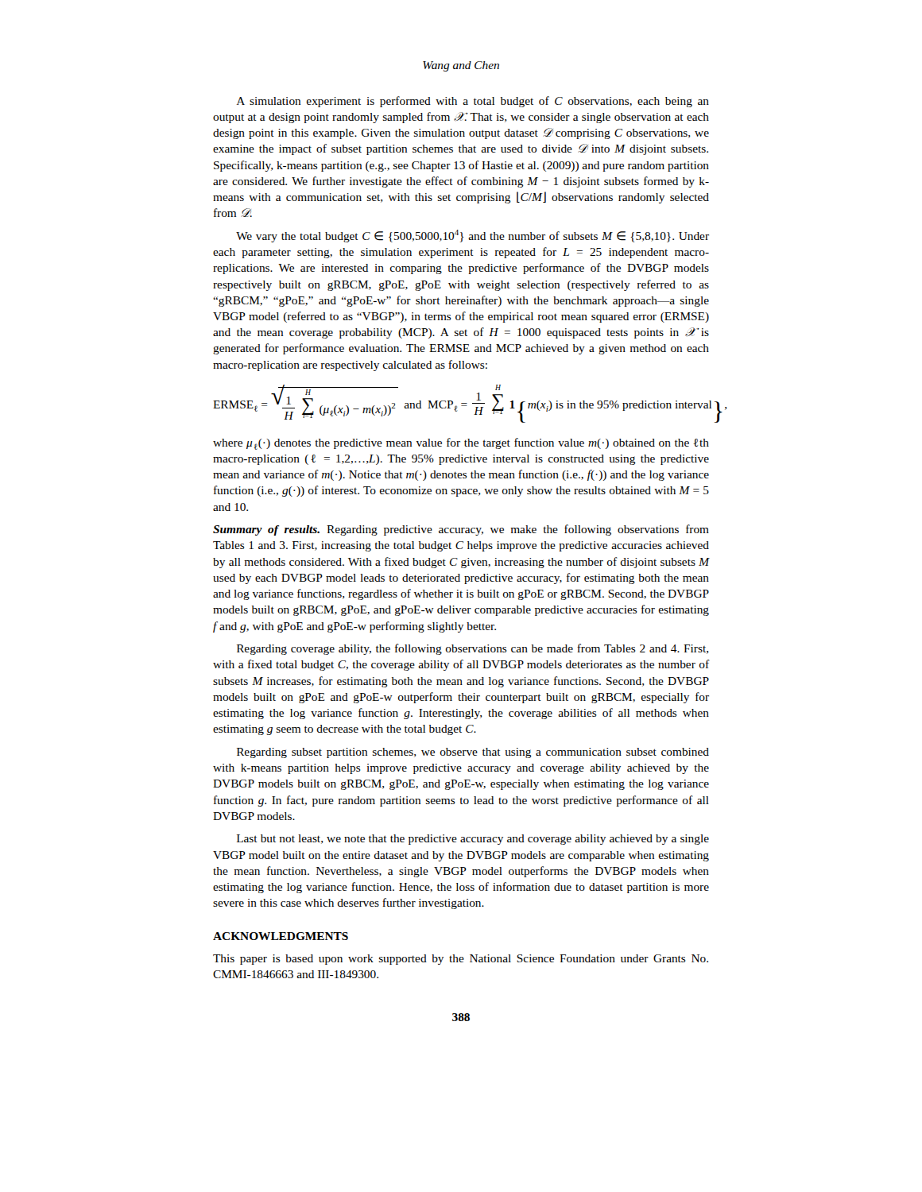Wang and Chen
A simulation experiment is performed with a total budget of C observations, each being an output at a design point randomly sampled from 𝒳. That is, we consider a single observation at each design point in this example. Given the simulation output dataset 𝒟 comprising C observations, we examine the impact of subset partition schemes that are used to divide 𝒟 into M disjoint subsets. Specifically, k-means partition (e.g., see Chapter 13 of Hastie et al. (2009)) and pure random partition are considered. We further investigate the effect of combining M − 1 disjoint subsets formed by k-means with a communication set, with this set comprising ⌊C/M⌋ observations randomly selected from 𝒟.
We vary the total budget C ∈ {500,5000,104} and the number of subsets M ∈ {5,8,10}. Under each parameter setting, the simulation experiment is repeated for L = 25 independent macro-replications. We are interested in comparing the predictive performance of the DVBGP models respectively built on gRBCM, gPoE, gPoE with weight selection (respectively referred to as “gRBCM,” “gPoE,” and “gPoE-w” for short hereinafter) with the benchmark approach—a single VBGP model (referred to as “VBGP”), in terms of the empirical root mean squared error (ERMSE) and the mean coverage probability (MCP). A set of H = 1000 equispaced tests points in 𝒳 is generated for performance evaluation. The ERMSE and MCP achieved by a given method on each macro-replication are respectively calculated as follows:
ERMSEℓ = 1 H H∑i=1 (μℓ(xi) − m(xi))2 and MCPℓ = 1 H H∑i=1 1{m(xi) is in the 95% prediction interval},
where μℓ(·) denotes the predictive mean value for the target function value m(·) obtained on the ℓth macro-replication (ℓ = 1,2,…,L). The 95% predictive interval is constructed using the predictive mean and variance of m(·). Notice that m(·) denotes the mean function (i.e., f(·)) and the log variance function (i.e., g(·)) of interest. To economize on space, we only show the results obtained with M = 5 and 10.
Summary of results. Regarding predictive accuracy, we make the following observations from Tables 1 and 3. First, increasing the total budget C helps improve the predictive accuracies achieved by all methods considered. With a fixed budget C given, increasing the number of disjoint subsets M used by each DVBGP model leads to deteriorated predictive accuracy, for estimating both the mean and log variance functions, regardless of whether it is built on gPoE or gRBCM. Second, the DVBGP models built on gRBCM, gPoE, and gPoE-w deliver comparable predictive accuracies for estimating f and g, with gPoE and gPoE-w performing slightly better.
Regarding coverage ability, the following observations can be made from Tables 2 and 4. First, with a fixed total budget C, the coverage ability of all DVBGP models deteriorates as the number of subsets M increases, for estimating both the mean and log variance functions. Second, the DVBGP models built on gPoE and gPoE-w outperform their counterpart built on gRBCM, especially for estimating the log variance function g. Interestingly, the coverage abilities of all methods when estimating g seem to decrease with the total budget C.
Regarding subset partition schemes, we observe that using a communication subset combined with k-means partition helps improve predictive accuracy and coverage ability achieved by the DVBGP models built on gRBCM, gPoE, and gPoE-w, especially when estimating the log variance function g. In fact, pure random partition seems to lead to the worst predictive performance of all DVBGP models.
Last but not least, we note that the predictive accuracy and coverage ability achieved by a single VBGP model built on the entire dataset and by the DVBGP models are comparable when estimating the mean function. Nevertheless, a single VBGP model outperforms the DVBGP models when estimating the log variance function. Hence, the loss of information due to dataset partition is more severe in this case which deserves further investigation.
ACKNOWLEDGMENTS
This paper is based upon work supported by the National Science Foundation under Grants No. CMMI-1846663 and III-1849300.
388